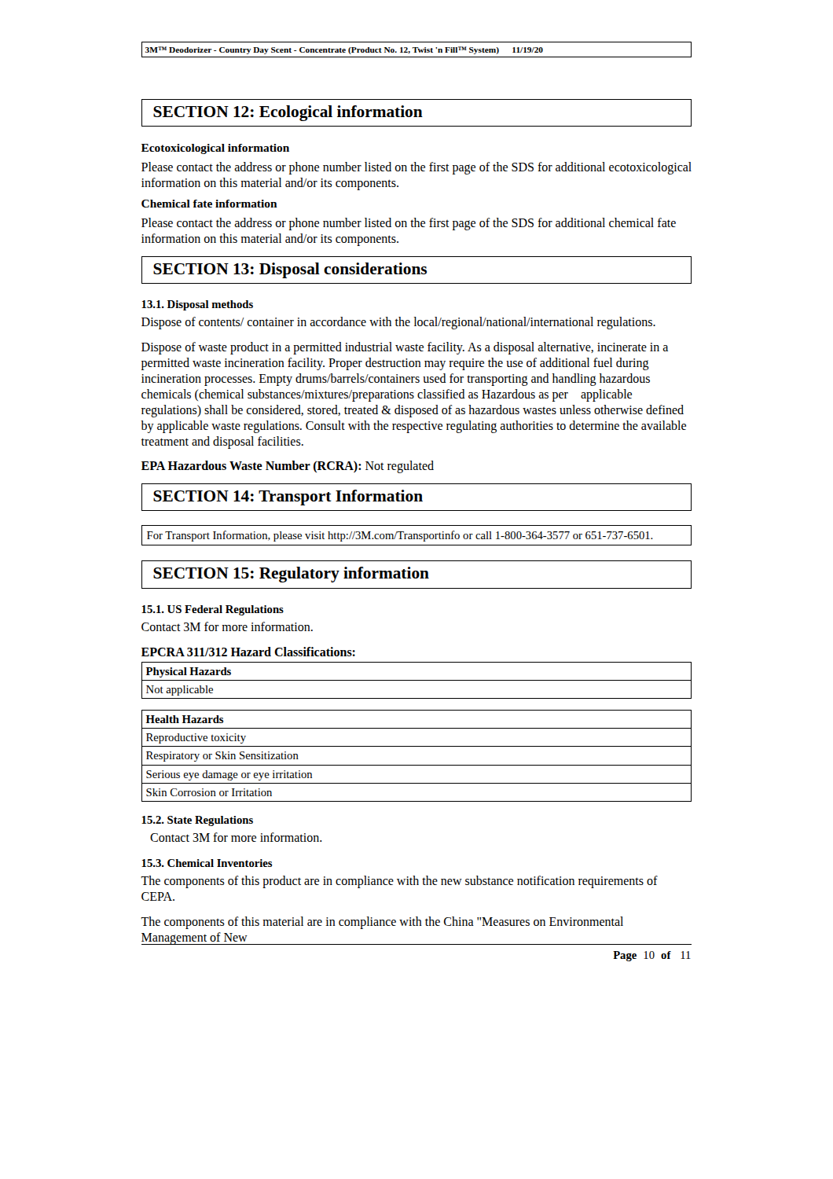3M™ Deodorizer - Country Day Scent - Concentrate (Product No. 12, Twist 'n Fill™ System) 11/19/20
SECTION 12: Ecological information
Ecotoxicological information
Please contact the address or phone number listed on the first page of the SDS for additional ecotoxicological information on this material and/or its components.
Chemical fate information
Please contact the address or phone number listed on the first page of the SDS for additional chemical fate information on this material and/or its components.
SECTION 13: Disposal considerations
13.1. Disposal methods
Dispose of contents/ container in accordance with the local/regional/national/international regulations.
Dispose of waste product in a permitted industrial waste facility. As a disposal alternative, incinerate in a permitted waste incineration facility. Proper destruction may require the use of additional fuel during incineration processes. Empty drums/barrels/containers used for transporting and handling hazardous chemicals (chemical substances/mixtures/preparations classified as Hazardous as per applicable regulations) shall be considered, stored, treated & disposed of as hazardous wastes unless otherwise defined by applicable waste regulations. Consult with the respective regulating authorities to determine the available treatment and disposal facilities.
EPA Hazardous Waste Number (RCRA): Not regulated
SECTION 14: Transport Information
For Transport Information, please visit http://3M.com/Transportinfo or call 1-800-364-3577 or 651-737-6501.
SECTION 15: Regulatory information
15.1. US Federal Regulations
Contact 3M for more information.
EPCRA 311/312 Hazard Classifications:
| Physical Hazards |
| Not applicable |
| Health Hazards |
| Reproductive toxicity |
| Respiratory or Skin Sensitization |
| Serious eye damage or eye irritation |
| Skin Corrosion or Irritation |
15.2. State Regulations
Contact 3M for more information.
15.3. Chemical Inventories
The components of this product are in compliance with the new substance notification requirements of CEPA.
The components of this material are in compliance with the China "Measures on Environmental Management of New
Page 10 of 11